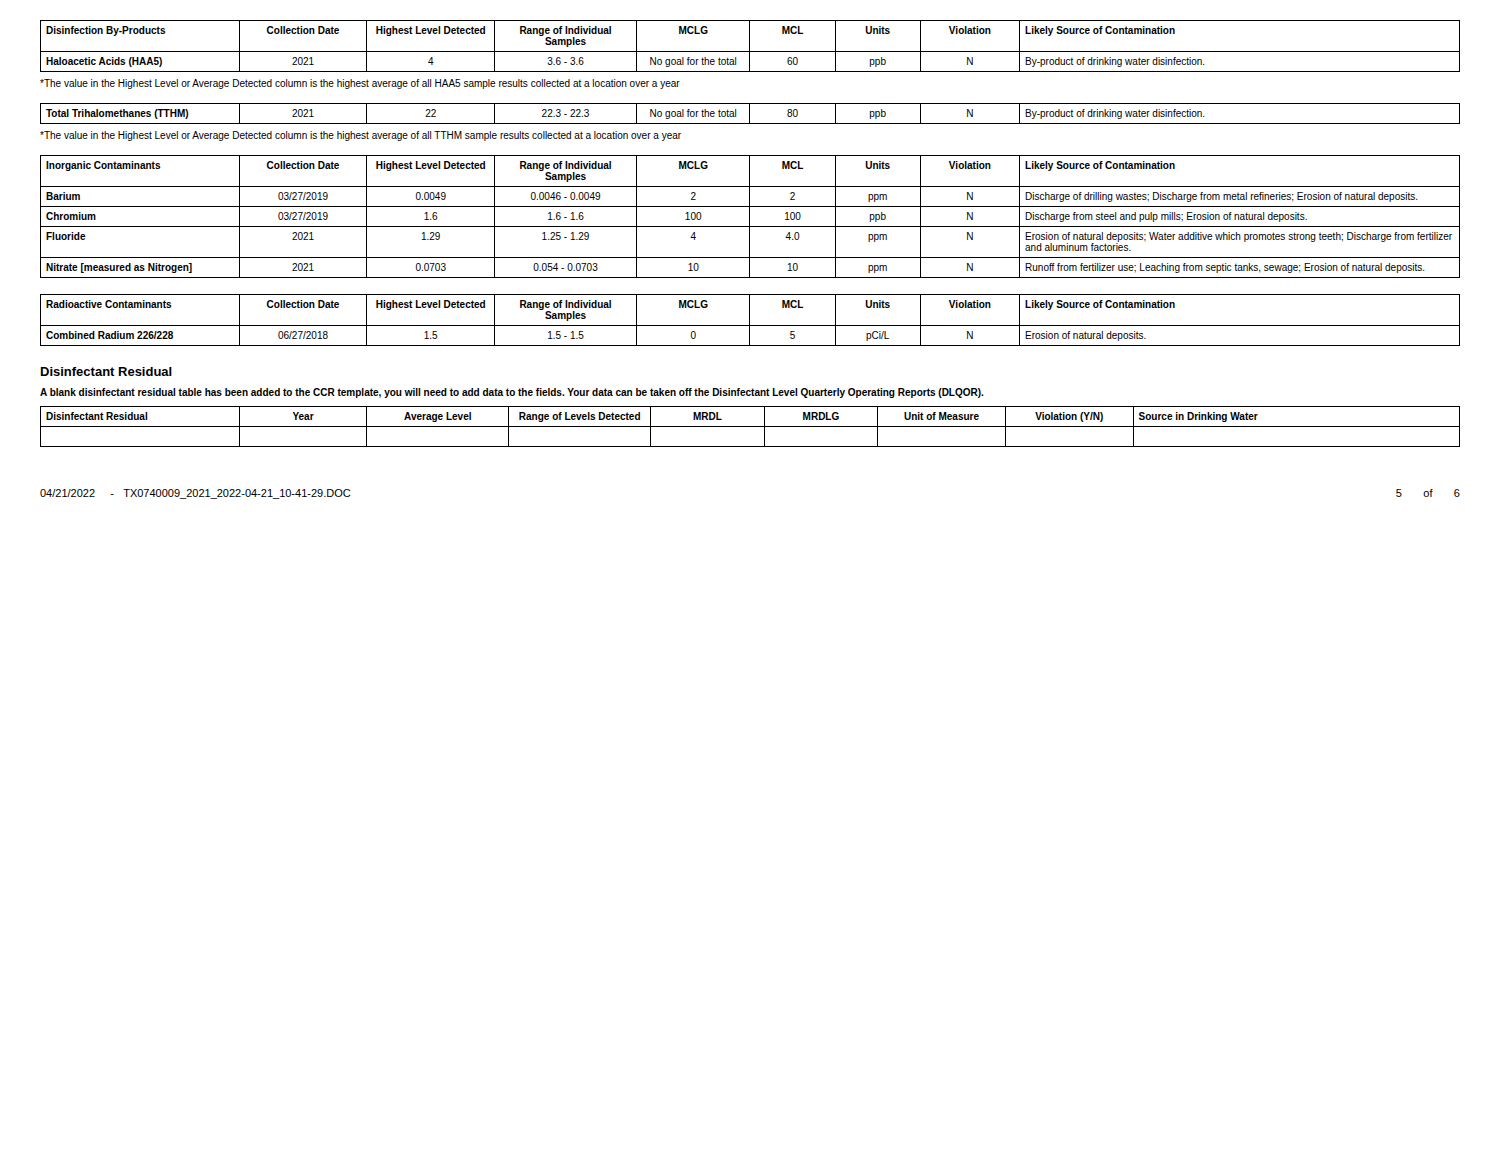| Disinfection By-Products | Collection Date | Highest Level Detected | Range of Individual Samples | MCLG | MCL | Units | Violation | Likely Source of Contamination |
| --- | --- | --- | --- | --- | --- | --- | --- | --- |
| Haloacetic Acids (HAA5) | 2021 | 4 | 3.6 - 3.6 | No goal for the total | 60 | ppb | N | By-product of drinking water disinfection. |
*The value in the Highest Level or Average Detected column is the highest average of all HAA5 sample results collected at a location over a year
| Total Trihalomethanes (TTHM) | 2021 | 22 | 22.3 - 22.3 | No goal for the total | 80 | ppb | N | By-product of drinking water disinfection. |
*The value in the Highest Level or Average Detected column is the highest average of all TTHM sample results collected at a location over a year
| Inorganic Contaminants | Collection Date | Highest Level Detected | Range of Individual Samples | MCLG | MCL | Units | Violation | Likely Source of Contamination |
| --- | --- | --- | --- | --- | --- | --- | --- | --- |
| Barium | 03/27/2019 | 0.0049 | 0.0046 - 0.0049 | 2 | 2 | ppm | N | Discharge of drilling wastes; Discharge from metal refineries; Erosion of natural deposits. |
| Chromium | 03/27/2019 | 1.6 | 1.6 - 1.6 | 100 | 100 | ppb | N | Discharge from steel and pulp mills; Erosion of natural deposits. |
| Fluoride | 2021 | 1.29 | 1.25 - 1.29 | 4 | 4.0 | ppm | N | Erosion of natural deposits; Water additive which promotes strong teeth; Discharge from fertilizer and aluminum factories. |
| Nitrate [measured as Nitrogen] | 2021 | 0.0703 | 0.054 - 0.0703 | 10 | 10 | ppm | N | Runoff from fertilizer use; Leaching from septic tanks, sewage; Erosion of natural deposits. |
| Radioactive Contaminants | Collection Date | Highest Level Detected | Range of Individual Samples | MCLG | MCL | Units | Violation | Likely Source of Contamination |
| --- | --- | --- | --- | --- | --- | --- | --- | --- |
| Combined Radium 226/228 | 06/27/2018 | 1.5 | 1.5 - 1.5 | 0 | 5 | pCi/L | N | Erosion of natural deposits. |
Disinfectant Residual
A blank disinfectant residual table has been added to the CCR template, you will need to add data to the fields. Your data can be taken off the Disinfectant Level Quarterly Operating Reports (DLQOR).
| Disinfectant Residual | Year | Average Level | Range of Levels Detected | MRDL | MRDLG | Unit of Measure | Violation (Y/N) | Source in Drinking Water |
| --- | --- | --- | --- | --- | --- | --- | --- | --- |
04/21/2022 - TX0740009_2021_2022-04-21_10-41-29.DOC
5 of 6